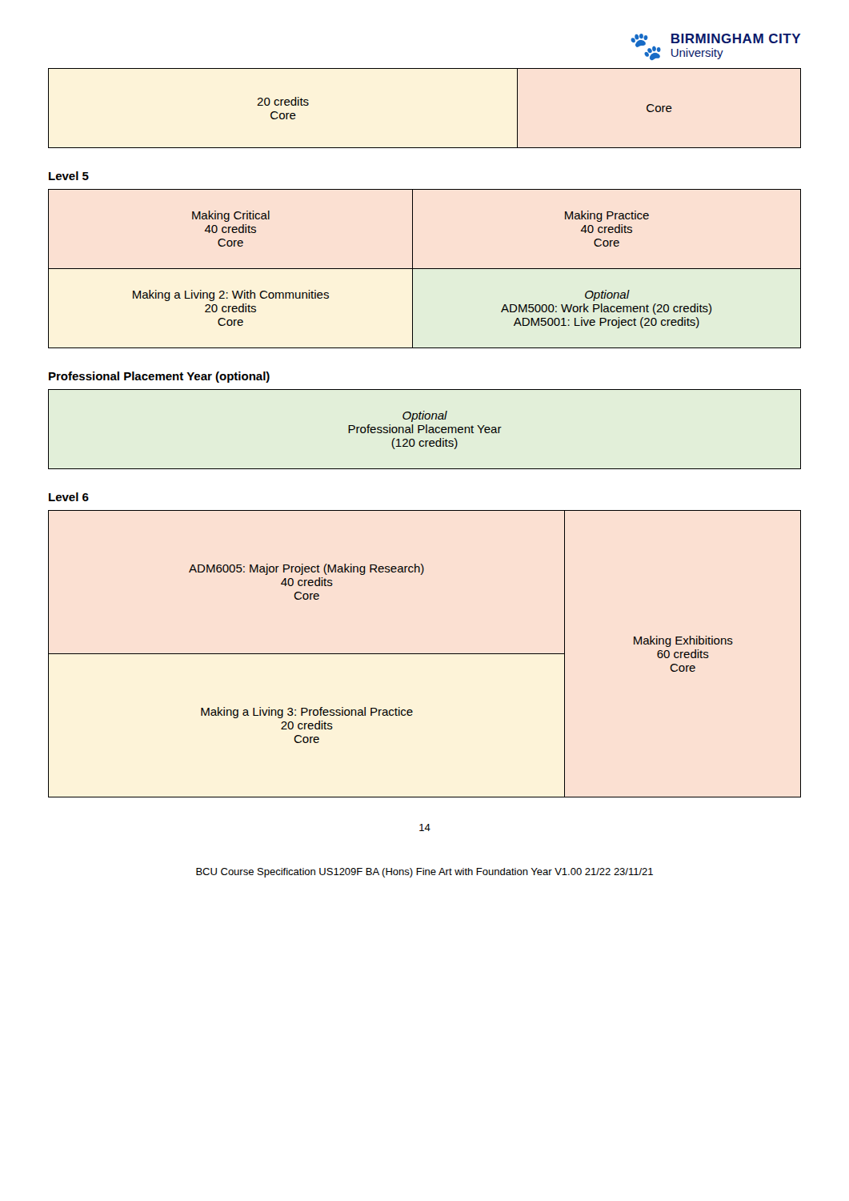🐾 BIRMINGHAM CITY
University
| 20 credits Core | Core |
Level 5
| Making Critical 40 credits Core | Making Practice 40 credits Core |
| Making a Living 2: With Communities 20 credits Core | Optional ADM5000: Work Placement (20 credits) ADM5001: Live Project (20 credits) |
Professional Placement Year (optional)
| Optional Professional Placement Year (120 credits) |
Level 6
| ADM6005: Major Project (Making Research) 40 credits Core | Making Exhibitions 60 credits Core |
| Making a Living 3: Professional Practice 20 credits Core |
14
BCU Course Specification US1209F BA (Hons) Fine Art with Foundation Year V1.00 21/22 23/11/21